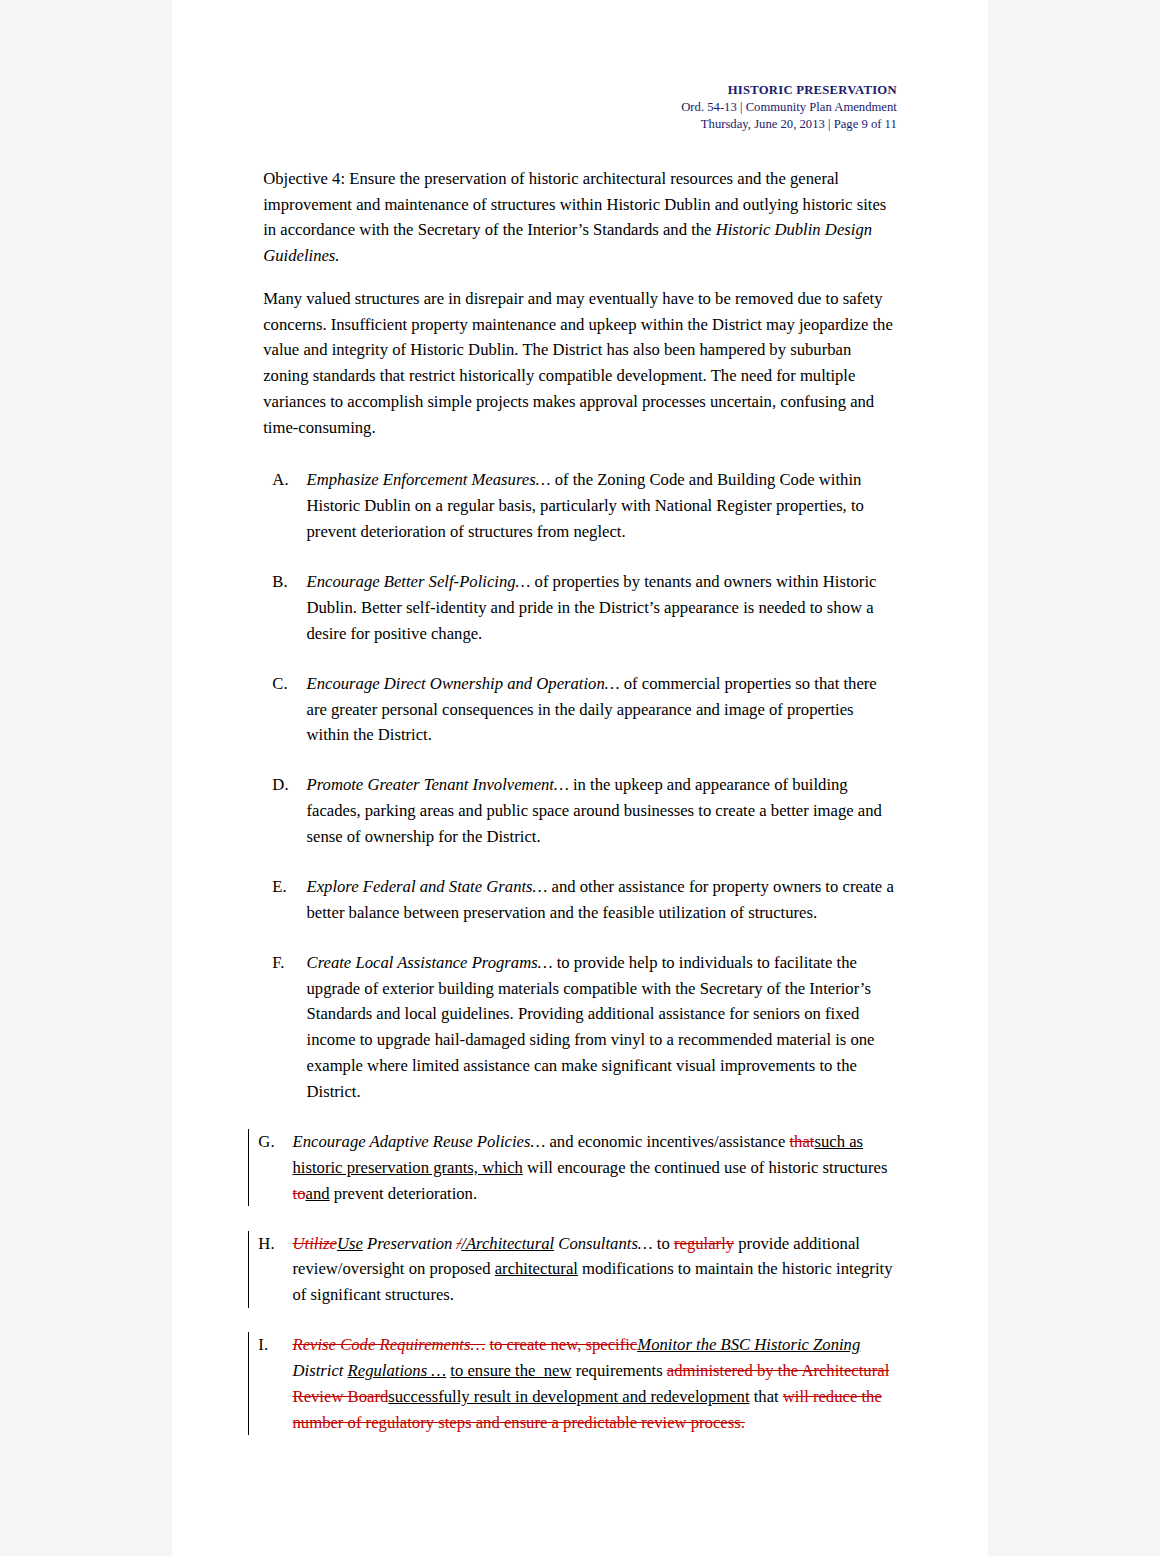HISTORIC PRESERVATION
Ord. 54-13 | Community Plan Amendment
Thursday, June 20, 2013 | Page 9 of 11
Objective 4: Ensure the preservation of historic architectural resources and the general improvement and maintenance of structures within Historic Dublin and outlying historic sites in accordance with the Secretary of the Interior’s Standards and the Historic Dublin Design Guidelines.
Many valued structures are in disrepair and may eventually have to be removed due to safety concerns. Insufficient property maintenance and upkeep within the District may jeopardize the value and integrity of Historic Dublin. The District has also been hampered by suburban zoning standards that restrict historically compatible development. The need for multiple variances to accomplish simple projects makes approval processes uncertain, confusing and time-consuming.
Emphasize Enforcement Measures… of the Zoning Code and Building Code within Historic Dublin on a regular basis, particularly with National Register properties, to prevent deterioration of structures from neglect.
Encourage Better Self-Policing… of properties by tenants and owners within Historic Dublin. Better self-identity and pride in the District’s appearance is needed to show a desire for positive change.
Encourage Direct Ownership and Operation… of commercial properties so that there are greater personal consequences in the daily appearance and image of properties within the District.
Promote Greater Tenant Involvement… in the upkeep and appearance of building facades, parking areas and public space around businesses to create a better image and sense of ownership for the District.
Explore Federal and State Grants… and other assistance for property owners to create a better balance between preservation and the feasible utilization of structures.
Create Local Assistance Programs… to provide help to individuals to facilitate the upgrade of exterior building materials compatible with the Secretary of the Interior’s Standards and local guidelines. Providing additional assistance for seniors on fixed income to upgrade hail-damaged siding from vinyl to a recommended material is one example where limited assistance can make significant visual improvements to the District.
Encourage Adaptive Reuse Policies… and economic incentives/assistance thatsuch as historic preservation grants, which will encourage the continued use of historic structures toand prevent deterioration.
UtilizeUse Preservation //Architectural Consultants… to regularly provide additional review/oversight on proposed architectural modifications to maintain the historic integrity of significant structures.
Revise Code Requirements… to create new, specificMonitor the BSC Historic Zoning District Regulations … to ensure the new requirements administered by the Architectural Review Boardsuccessfully result in development and redevelopment that will reduce the number of regulatory steps and ensure a predictable review process.